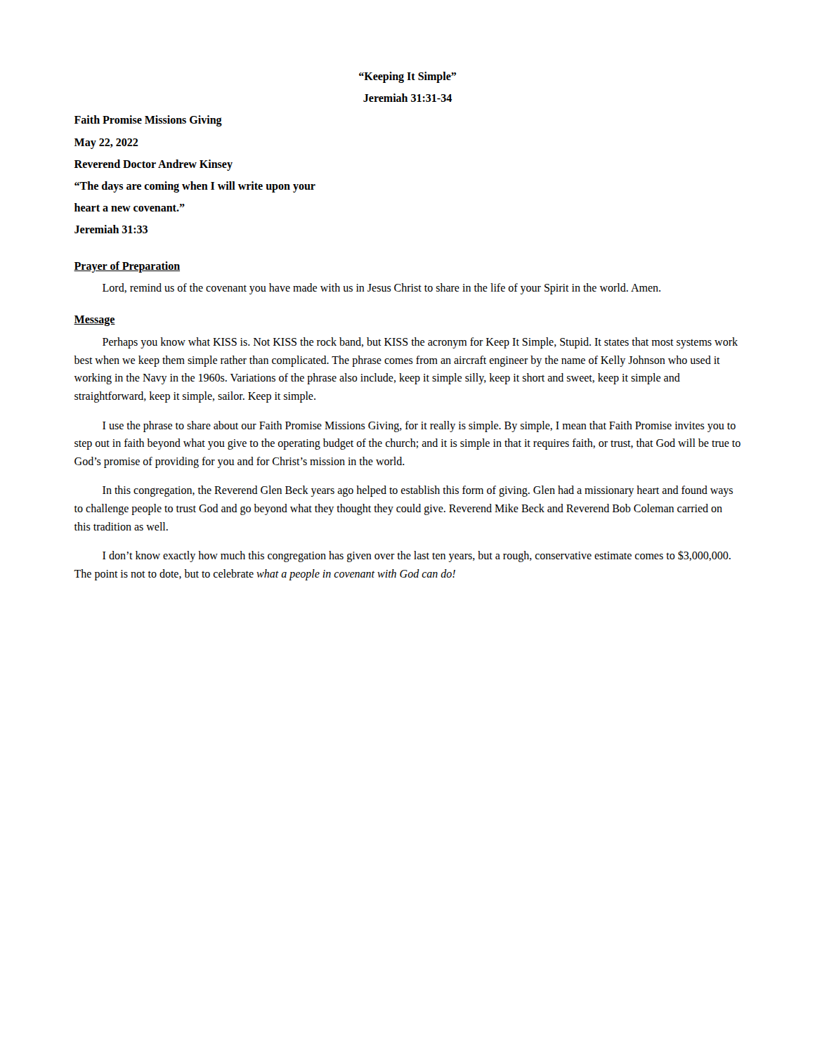“Keeping It Simple”
Jeremiah 31:31-34
Faith Promise Missions Giving
May 22, 2022
Reverend Doctor Andrew Kinsey
“The days are coming when I will write upon your
heart a new covenant.”
Jeremiah 31:33
Prayer of Preparation
Lord, remind us of the covenant you have made with us in Jesus Christ to share in the life of your Spirit in the world. Amen.
Message
Perhaps you know what KISS is. Not KISS the rock band, but KISS the acronym for Keep It Simple, Stupid. It states that most systems work best when we keep them simple rather than complicated. The phrase comes from an aircraft engineer by the name of Kelly Johnson who used it working in the Navy in the 1960s. Variations of the phrase also include, keep it simple silly, keep it short and sweet, keep it simple and straightforward, keep it simple, sailor. Keep it simple.
I use the phrase to share about our Faith Promise Missions Giving, for it really is simple. By simple, I mean that Faith Promise invites you to step out in faith beyond what you give to the operating budget of the church; and it is simple in that it requires faith, or trust, that God will be true to God’s promise of providing for you and for Christ’s mission in the world.
In this congregation, the Reverend Glen Beck years ago helped to establish this form of giving. Glen had a missionary heart and found ways to challenge people to trust God and go beyond what they thought they could give. Reverend Mike Beck and Reverend Bob Coleman carried on this tradition as well.
I don’t know exactly how much this congregation has given over the last ten years, but a rough, conservative estimate comes to $3,000,000. The point is not to dote, but to celebrate what a people in covenant with God can do!